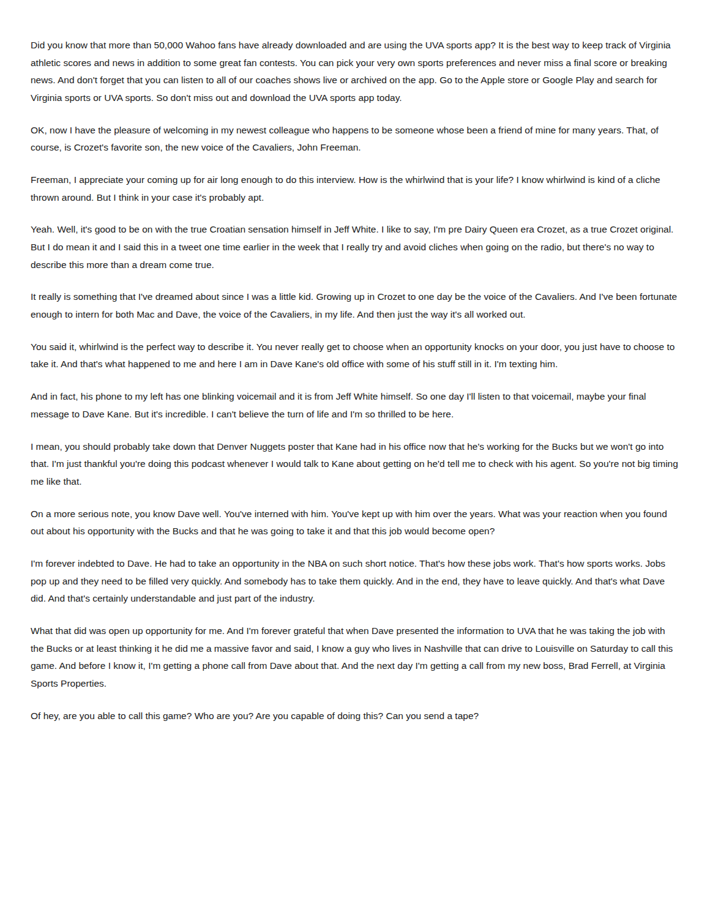Did you know that more than 50,000 Wahoo fans have already downloaded and are using the UVA sports app? It is the best way to keep track of Virginia athletic scores and news in addition to some great fan contests. You can pick your very own sports preferences and never miss a final score or breaking news. And don't forget that you can listen to all of our coaches shows live or archived on the app. Go to the Apple store or Google Play and search for Virginia sports or UVA sports. So don't miss out and download the UVA sports app today.
OK, now I have the pleasure of welcoming in my newest colleague who happens to be someone whose been a friend of mine for many years. That, of course, is Crozet's favorite son, the new voice of the Cavaliers, John Freeman.
Freeman, I appreciate your coming up for air long enough to do this interview. How is the whirlwind that is your life? I know whirlwind is kind of a cliche thrown around. But I think in your case it's probably apt.
Yeah. Well, it's good to be on with the true Croatian sensation himself in Jeff White. I like to say, I'm pre Dairy Queen era Crozet, as a true Crozet original. But I do mean it and I said this in a tweet one time earlier in the week that I really try and avoid cliches when going on the radio, but there's no way to describe this more than a dream come true.
It really is something that I've dreamed about since I was a little kid. Growing up in Crozet to one day be the voice of the Cavaliers. And I've been fortunate enough to intern for both Mac and Dave, the voice of the Cavaliers, in my life. And then just the way it's all worked out.
You said it, whirlwind is the perfect way to describe it. You never really get to choose when an opportunity knocks on your door, you just have to choose to take it. And that's what happened to me and here I am in Dave Kane's old office with some of his stuff still in it. I'm texting him.
And in fact, his phone to my left has one blinking voicemail and it is from Jeff White himself. So one day I'll listen to that voicemail, maybe your final message to Dave Kane. But it's incredible. I can't believe the turn of life and I'm so thrilled to be here.
I mean, you should probably take down that Denver Nuggets poster that Kane had in his office now that he's working for the Bucks but we won't go into that. I'm just thankful you're doing this podcast whenever I would talk to Kane about getting on he'd tell me to check with his agent. So you're not big timing me like that.
On a more serious note, you know Dave well. You've interned with him. You've kept up with him over the years. What was your reaction when you found out about his opportunity with the Bucks and that he was going to take it and that this job would become open?
I'm forever indebted to Dave. He had to take an opportunity in the NBA on such short notice. That's how these jobs work. That's how sports works. Jobs pop up and they need to be filled very quickly. And somebody has to take them quickly. And in the end, they have to leave quickly. And that's what Dave did. And that's certainly understandable and just part of the industry.
What that did was open up opportunity for me. And I'm forever grateful that when Dave presented the information to UVA that he was taking the job with the Bucks or at least thinking it he did me a massive favor and said, I know a guy who lives in Nashville that can drive to Louisville on Saturday to call this game. And before I know it, I'm getting a phone call from Dave about that. And the next day I'm getting a call from my new boss, Brad Ferrell, at Virginia Sports Properties.
Of hey, are you able to call this game? Who are you? Are you capable of doing this? Can you send a tape?